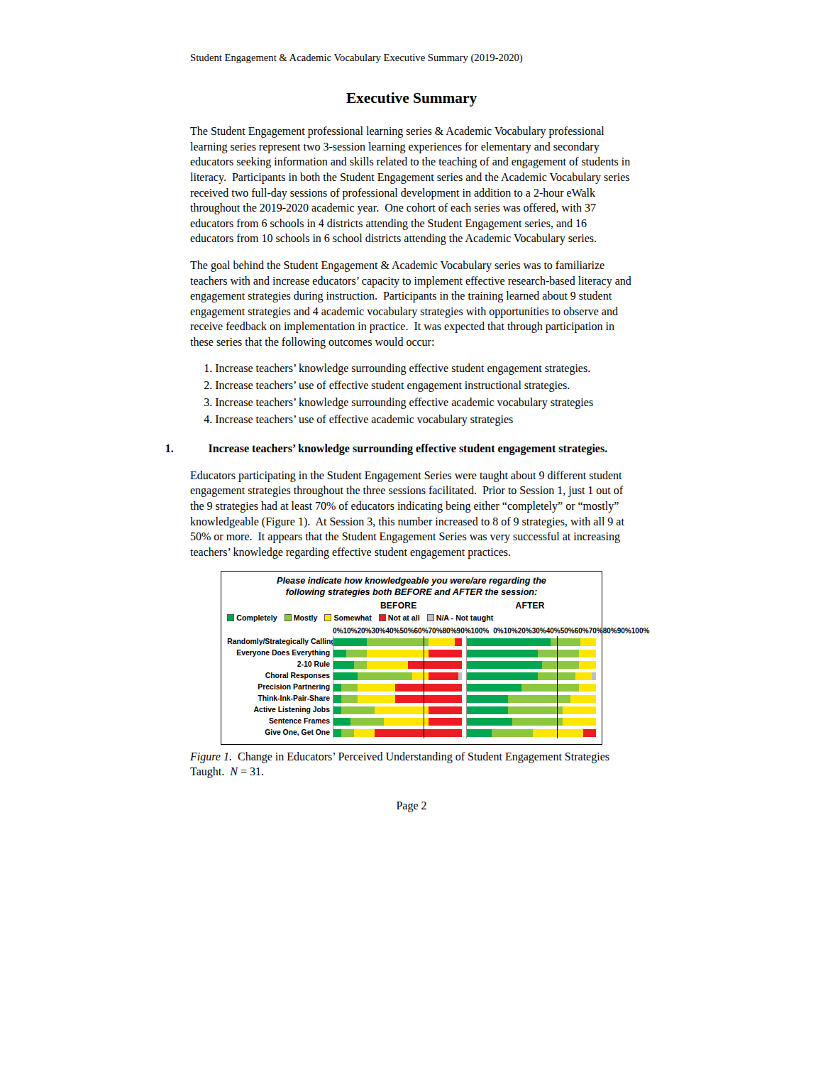Student Engagement & Academic Vocabulary Executive Summary (2019-2020)
Executive Summary
The Student Engagement professional learning series & Academic Vocabulary professional learning series represent two 3-session learning experiences for elementary and secondary educators seeking information and skills related to the teaching of and engagement of students in literacy. Participants in both the Student Engagement series and the Academic Vocabulary series received two full-day sessions of professional development in addition to a 2-hour eWalk throughout the 2019-2020 academic year. One cohort of each series was offered, with 37 educators from 6 schools in 4 districts attending the Student Engagement series, and 16 educators from 10 schools in 6 school districts attending the Academic Vocabulary series.
The goal behind the Student Engagement & Academic Vocabulary series was to familiarize teachers with and increase educators’ capacity to implement effective research-based literacy and engagement strategies during instruction. Participants in the training learned about 9 student engagement strategies and 4 academic vocabulary strategies with opportunities to observe and receive feedback on implementation in practice. It was expected that through participation in these series that the following outcomes would occur:
Increase teachers’ knowledge surrounding effective student engagement strategies.
Increase teachers’ use of effective student engagement instructional strategies.
Increase teachers’ knowledge surrounding effective academic vocabulary strategies
Increase teachers’ use of effective academic vocabulary strategies
1. Increase teachers’ knowledge surrounding effective student engagement strategies.
Educators participating in the Student Engagement Series were taught about 9 different student engagement strategies throughout the three sessions facilitated. Prior to Session 1, just 1 out of the 9 strategies had at least 70% of educators indicating being either “completely” or “mostly” knowledgeable (Figure 1). At Session 3, this number increased to 8 of 9 strategies, with all 9 at 50% or more. It appears that the Student Engagement Series was very successful at increasing teachers’ knowledge regarding effective student engagement practices.
Please indicate how knowledgeable you were/are regarding the
following strategies both BEFORE and AFTER the session:
BEFORE
AFTER
Completely Mostly Somewhat Not at all N/A - Not taught
0% 10% 20% 30% 40% 50% 60% 70% 80% 90% 100%
0% 10% 20% 30% 40% 50% 60% 70% 80% 90% 100%
Randomly/Strategically Calling on Students
Everyone Does Everything
2-10 Rule
Choral Responses
Precision Partnering
Think-Ink-Pair-Share
Active Listening Jobs
Sentence Frames
Give One, Get One
Figure 1. Change in Educators’ Perceived Understanding of Student Engagement Strategies Taught. N = 31.
Page 2